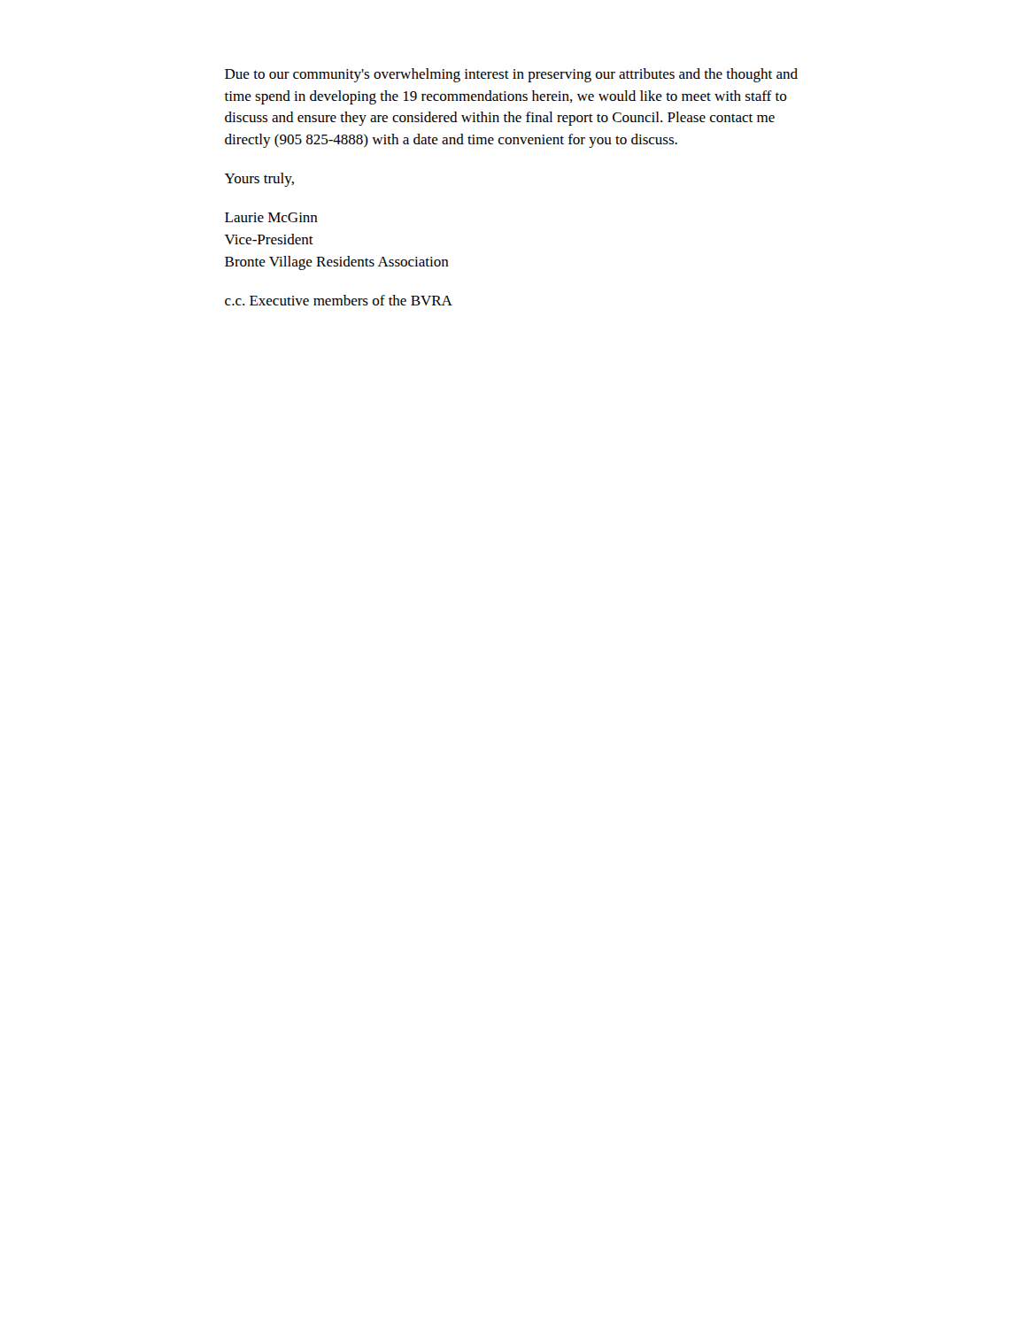Due to our community's overwhelming interest in preserving our attributes and the thought and time spend in developing the 19 recommendations herein, we would like to meet with staff to discuss and ensure they are considered within the final report to Council. Please contact me directly (905 825-4888) with a date and time convenient for you to discuss.
Yours truly,
Laurie McGinn
Vice-President
Bronte Village Residents Association
c.c. Executive members of the BVRA